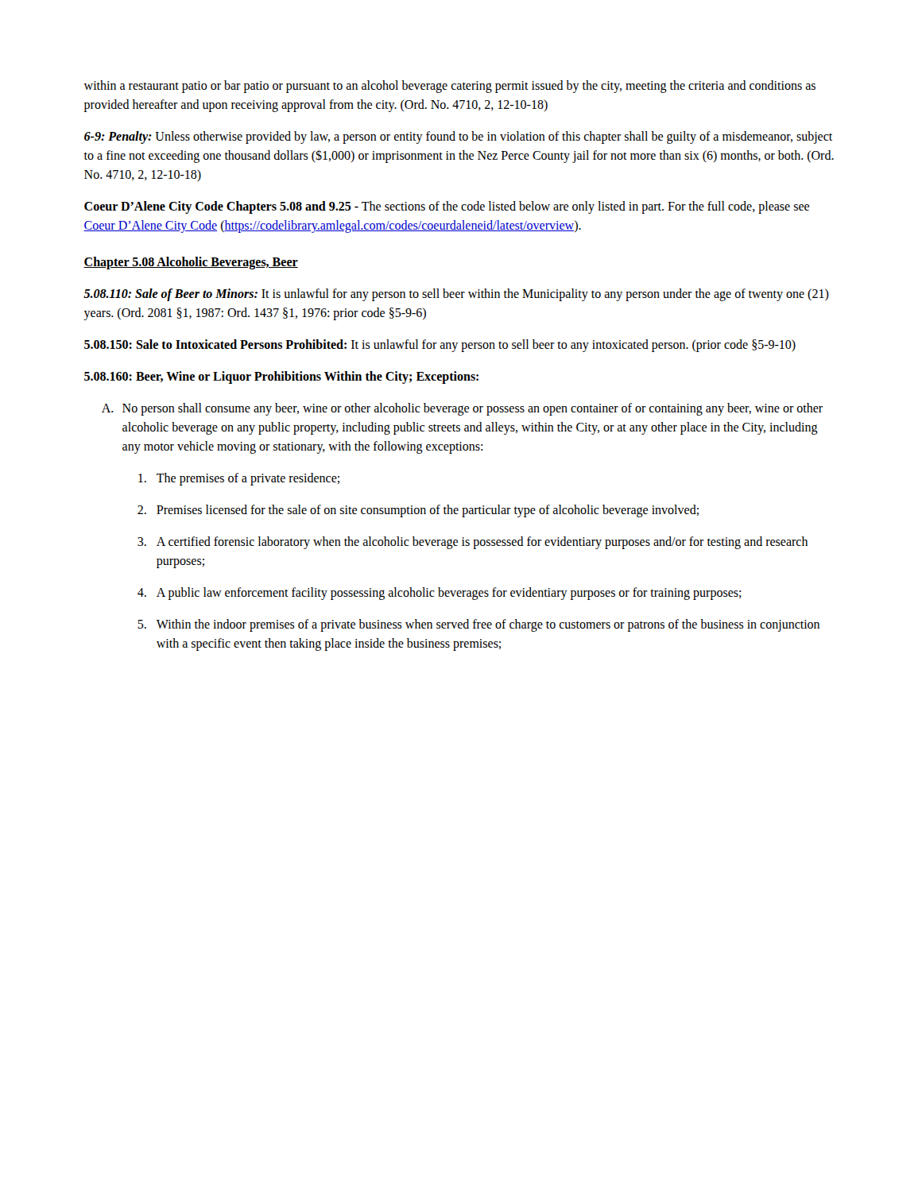within a restaurant patio or bar patio or pursuant to an alcohol beverage catering permit issued by the city, meeting the criteria and conditions as provided hereafter and upon receiving approval from the city. (Ord. No. 4710, 2, 12-10-18)
6-9: Penalty: Unless otherwise provided by law, a person or entity found to be in violation of this chapter shall be guilty of a misdemeanor, subject to a fine not exceeding one thousand dollars ($1,000) or imprisonment in the Nez Perce County jail for not more than six (6) months, or both. (Ord. No. 4710, 2, 12-10-18)
Coeur D’Alene City Code Chapters 5.08 and 9.25 - The sections of the code listed below are only listed in part. For the full code, please see Coeur D’Alene City Code (https://codelibrary.amlegal.com/codes/coeurdaleneid/latest/overview).
Chapter 5.08 Alcoholic Beverages, Beer
5.08.110: Sale of Beer to Minors: It is unlawful for any person to sell beer within the Municipality to any person under the age of twenty one (21) years. (Ord. 2081 §1, 1987: Ord. 1437 §1, 1976: prior code §5-9-6)
5.08.150: Sale to Intoxicated Persons Prohibited: It is unlawful for any person to sell beer to any intoxicated person. (prior code §5-9-10)
5.08.160: Beer, Wine or Liquor Prohibitions Within the City; Exceptions:
No person shall consume any beer, wine or other alcoholic beverage or possess an open container of or containing any beer, wine or other alcoholic beverage on any public property, including public streets and alleys, within the City, or at any other place in the City, including any motor vehicle moving or stationary, with the following exceptions:
The premises of a private residence;
Premises licensed for the sale of on site consumption of the particular type of alcoholic beverage involved;
A certified forensic laboratory when the alcoholic beverage is possessed for evidentiary purposes and/or for testing and research purposes;
A public law enforcement facility possessing alcoholic beverages for evidentiary purposes or for training purposes;
Within the indoor premises of a private business when served free of charge to customers or patrons of the business in conjunction with a specific event then taking place inside the business premises;